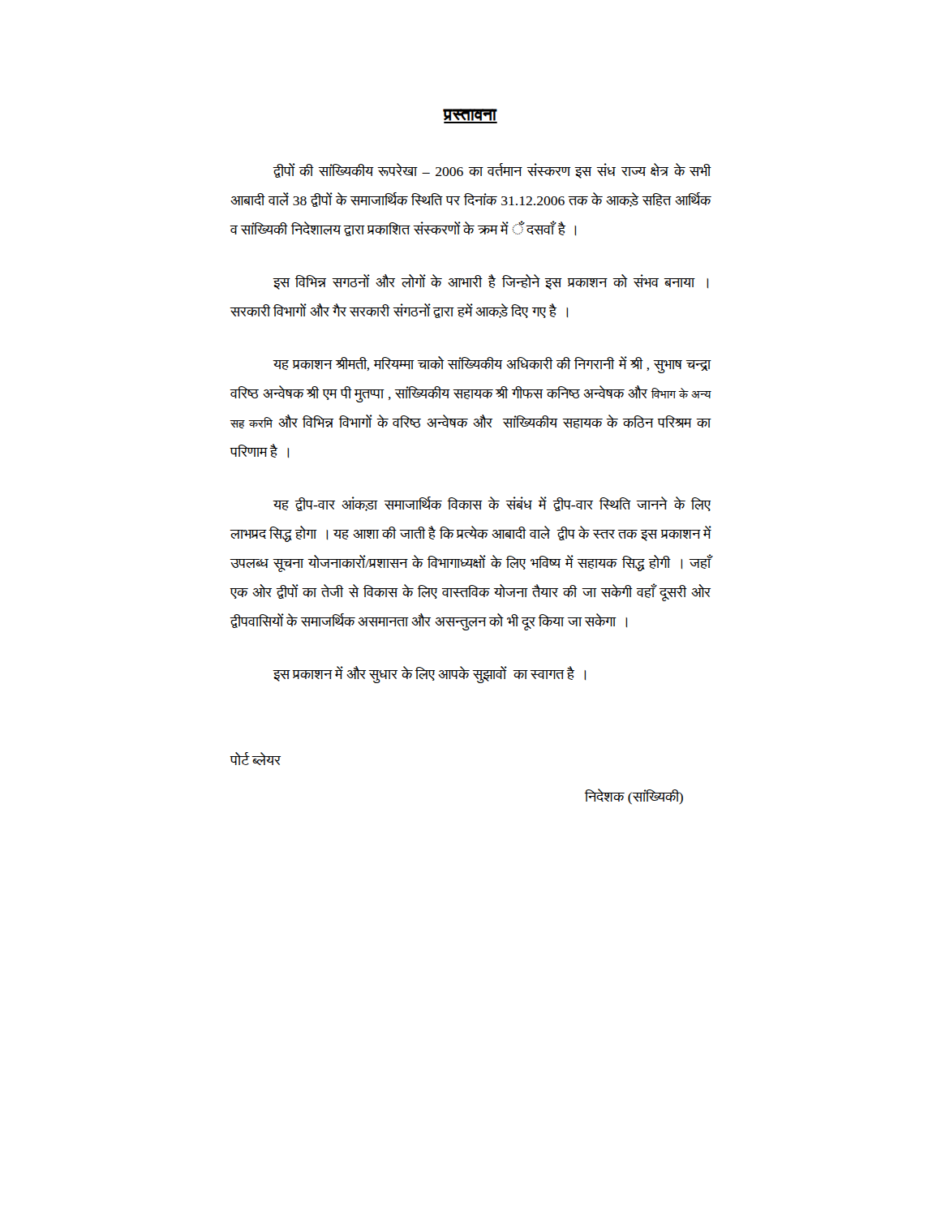प्रस्तावना
द्वीपों की सांख्यिकीय रूपरेखा – 2006 का वर्तमान संस्करण इस संध राज्य क्षेत्र के सभी आबादी वालें 38 द्वीपों के समाजार्थिक स्थिति पर दिनांक 31.12.2006 तक के आकड़े सहित आर्थिक व सांख्यिकी निदेशालय द्वारा प्रकाशित संस्करणों के क्रम में ँ दसवाँ है ।
इस विभिन्न सगठनों और लोगों के आभारी है जिन्होने इस प्रकाशन को संभव बनाया । सरकारी विभागों और गैर सरकारी संगठनों द्वारा हमें आकड़े दिए गए है ।
यह प्रकाशन श्रीमती, मरियम्मा चाको सांख्यिकीय अधिकारी की निगरानी में श्री , सुभाष चन्द्रा वरिष्ठ अन्वेषक श्री एम पी मुतप्पा , सांख्यिकीय सहायक श्री गीफस कनिष्ठ अन्वेषक और विभाग के अन्य सह करमि और विभिन्न विभागों के वरिष्ठ अन्वेषक और सांख्यिकीय सहायक के कठिन परिश्रम का परिणाम है ।
यह द्वीप-वार आंकड़ा समाजार्थिक विकास के संबंध में द्वीप-वार स्थिति जानने के लिए लाभप्रद सिद्ध होगा । यह आशा की जाती है कि प्रत्येक आबादी वाले द्वीप के स्तर तक इस प्रकाशन में उपलब्ध सूचना योजनाकारों/प्रशासन के विभागाध्यक्षों के लिए भविष्य में सहायक सिद्ध होगी । जहाँ एक ओर द्वीपों का तेजी से विकास के लिए वास्तविक योजना तैयार की जा सकेगी वहाँ दूसरी ओर द्वीपवासियों के समाजर्थिक असमानता और असन्तुलन को भी दूर किया जा सकेगा ।
इस प्रकाशन में और सुधार के लिए आपके सुझावों का स्वागत है ।
पोर्ट ब्लेयर
निदेशक (सांख्यिकी)